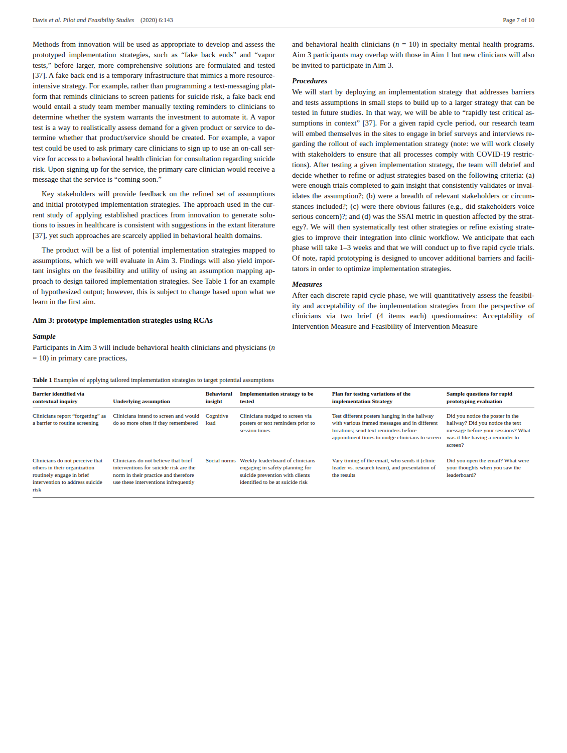Davis et al. Pilot and Feasibility Studies (2020) 6:143
Page 7 of 10
Methods from innovation will be used as appropriate to develop and assess the prototyped implementation strategies, such as “fake back ends” and “vapor tests,” before larger, more comprehensive solutions are formulated and tested [37]. A fake back end is a temporary infrastructure that mimics a more resource-intensive strategy. For example, rather than programming a text-messaging platform that reminds clinicians to screen patients for suicide risk, a fake back end would entail a study team member manually texting reminders to clinicians to determine whether the system warrants the investment to automate it. A vapor test is a way to realistically assess demand for a given product or service to determine whether that product/service should be created. For example, a vapor test could be used to ask primary care clinicians to sign up to use an on-call service for access to a behavioral health clinician for consultation regarding suicide risk. Upon signing up for the service, the primary care clinician would receive a message that the service is “coming soon.”
Key stakeholders will provide feedback on the refined set of assumptions and initial prototyped implementation strategies. The approach used in the current study of applying established practices from innovation to generate solutions to issues in healthcare is consistent with suggestions in the extant literature [37], yet such approaches are scarcely applied in behavioral health domains.
The product will be a list of potential implementation strategies mapped to assumptions, which we will evaluate in Aim 3. Findings will also yield important insights on the feasibility and utility of using an assumption mapping approach to design tailored implementation strategies. See Table 1 for an example of hypothesized output; however, this is subject to change based upon what we learn in the first aim.
Aim 3: prototype implementation strategies using RCAs
Sample
Participants in Aim 3 will include behavioral health clinicians and physicians (n = 10) in primary care practices,
and behavioral health clinicians (n = 10) in specialty mental health programs. Aim 3 participants may overlap with those in Aim 1 but new clinicians will also be invited to participate in Aim 3.
Procedures
We will start by deploying an implementation strategy that addresses barriers and tests assumptions in small steps to build up to a larger strategy that can be tested in future studies. In that way, we will be able to “rapidly test critical assumptions in context” [37]. For a given rapid cycle period, our research team will embed themselves in the sites to engage in brief surveys and interviews regarding the rollout of each implementation strategy (note: we will work closely with stakeholders to ensure that all processes comply with COVID-19 restrictions). After testing a given implementation strategy, the team will debrief and decide whether to refine or adjust strategies based on the following criteria: (a) were enough trials completed to gain insight that consistently validates or invalidates the assumption?; (b) were a breadth of relevant stakeholders or circumstances included?; (c) were there obvious failures (e.g., did stakeholders voice serious concern)?; and (d) was the SSAI metric in question affected by the strategy?. We will then systematically test other strategies or refine existing strategies to improve their integration into clinic workflow. We anticipate that each phase will take 1–3 weeks and that we will conduct up to five rapid cycle trials. Of note, rapid prototyping is designed to uncover additional barriers and facilitators in order to optimize implementation strategies.
Measures
After each discrete rapid cycle phase, we will quantitatively assess the feasibility and acceptability of the implementation strategies from the perspective of clinicians via two brief (4 items each) questionnaires: Acceptability of Intervention Measure and Feasibility of Intervention Measure
Table 1 Examples of applying tailored implementation strategies to target potential assumptions
| Barrier identified via contextual inquiry | Underlying assumption | Behavioral insight | Implementation strategy to be tested | Plan for testing variations of the implementation Strategy | Sample questions for rapid prototyping evaluation |
| --- | --- | --- | --- | --- | --- |
| Clinicians report “forgetting” as a barrier to routine screening | Clinicians intend to screen and would do so more often if they remembered | Cognitive load | Clinicians nudged to screen via posters or text reminders prior to session times | Test different posters hanging in the hallway with various framed messages and in different locations; send text reminders before appointment times to nudge clinicians to screen | Did you notice the poster in the hallway? Did you notice the text message before your sessions? What was it like having a reminder to screen? |
| Clinicians do not perceive that others in their organization routinely engage in brief intervention to address suicide risk | Clinicians do not believe that brief interventions for suicide risk are the norm in their practice and therefore use these interventions infrequently | Social norms | Weekly leaderboard of clinicians engaging in safety planning for suicide prevention with clients identified to be at suicide risk | Vary timing of the email, who sends it (clinic leader vs. research team), and presentation of the results | Did you open the email? What were your thoughts when you saw the leaderboard? |